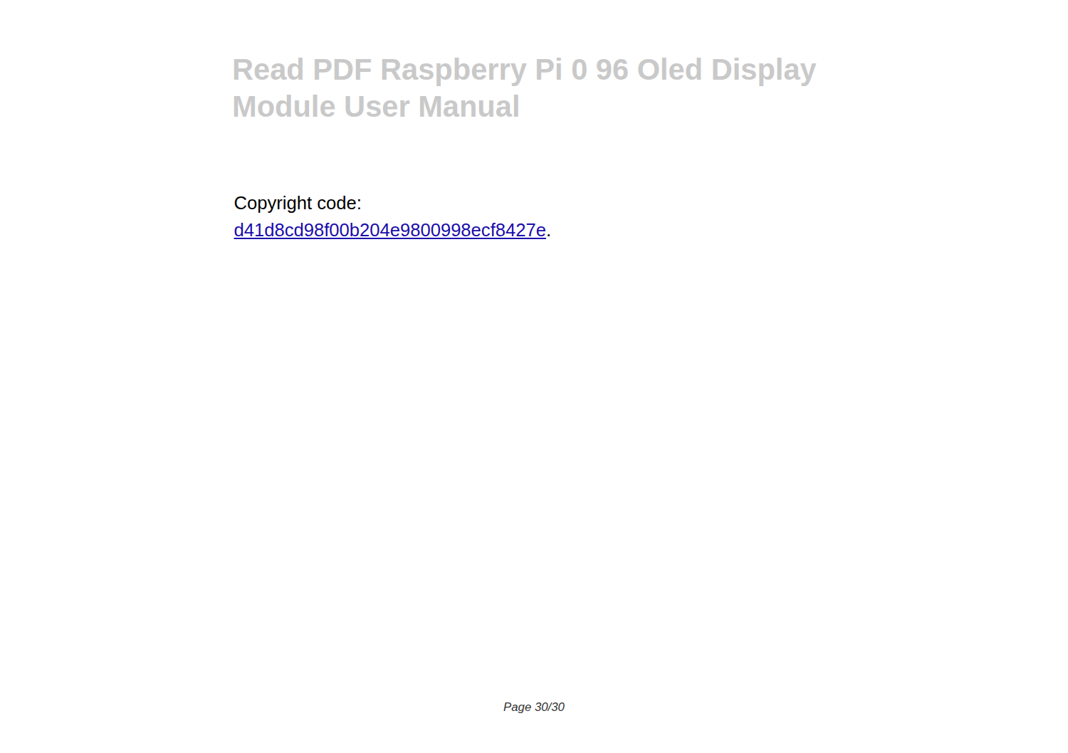Read PDF Raspberry Pi 0 96 Oled Display Module User Manual
Copyright code:
d41d8cd98f00b204e9800998ecf8427e.
Page 30/30